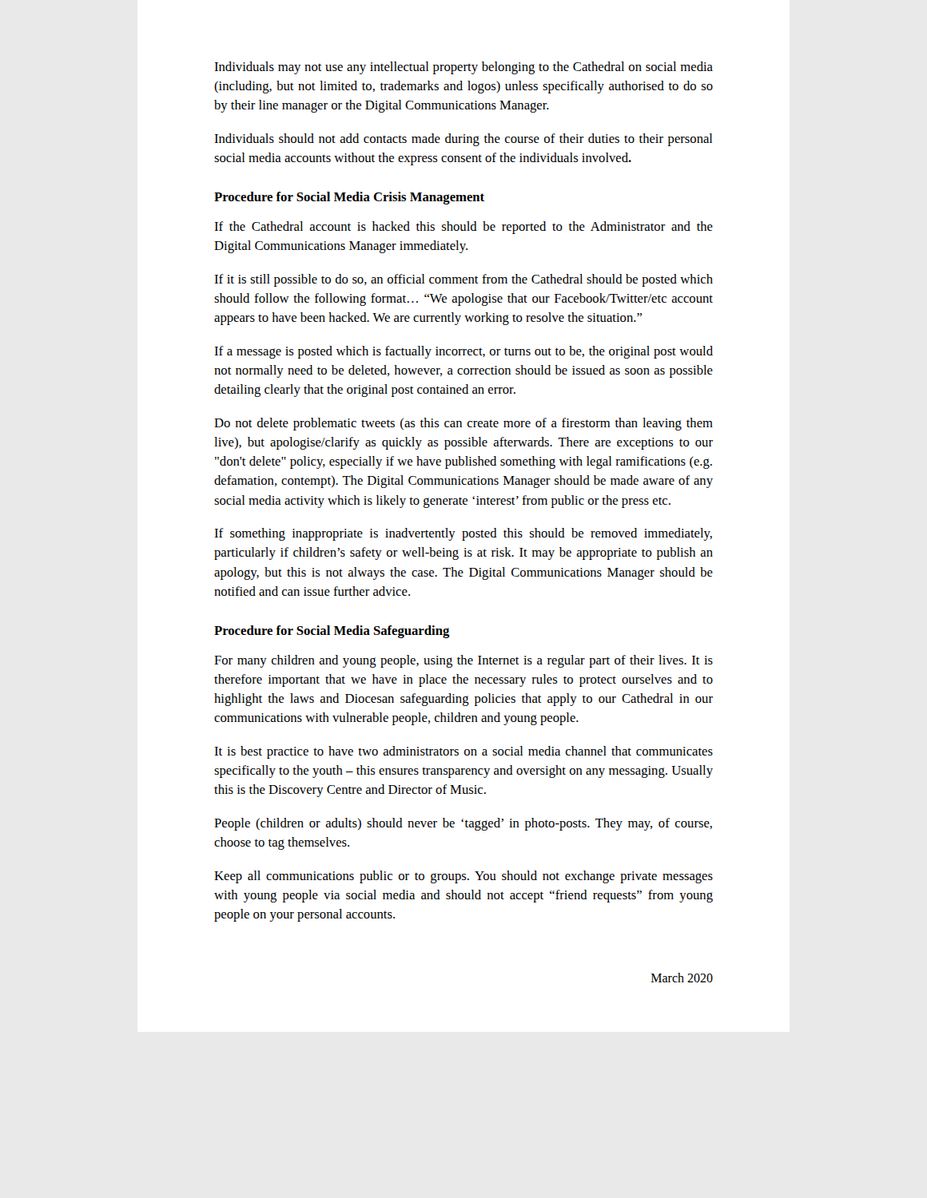Individuals may not use any intellectual property belonging to the Cathedral on social media (including, but not limited to, trademarks and logos) unless specifically authorised to do so by their line manager or the Digital Communications Manager.
Individuals should not add contacts made during the course of their duties to their personal social media accounts without the express consent of the individuals involved.
Procedure for Social Media Crisis Management
If the Cathedral account is hacked this should be reported to the Administrator and the Digital Communications Manager immediately.
If it is still possible to do so, an official comment from the Cathedral should be posted which should follow the following format… “We apologise that our Facebook/Twitter/etc account appears to have been hacked. We are currently working to resolve the situation.”
If a message is posted which is factually incorrect, or turns out to be, the original post would not normally need to be deleted, however, a correction should be issued as soon as possible detailing clearly that the original post contained an error.
Do not delete problematic tweets (as this can create more of a firestorm than leaving them live), but apologise/clarify as quickly as possible afterwards. There are exceptions to our "don't delete" policy, especially if we have published something with legal ramifications (e.g. defamation, contempt). The Digital Communications Manager should be made aware of any social media activity which is likely to generate ‘interest’ from public or the press etc.
If something inappropriate is inadvertently posted this should be removed immediately, particularly if children’s safety or well-being is at risk. It may be appropriate to publish an apology, but this is not always the case. The Digital Communications Manager should be notified and can issue further advice.
Procedure for Social Media Safeguarding
For many children and young people, using the Internet is a regular part of their lives. It is therefore important that we have in place the necessary rules to protect ourselves and to highlight the laws and Diocesan safeguarding policies that apply to our Cathedral in our communications with vulnerable people, children and young people.
It is best practice to have two administrators on a social media channel that communicates specifically to the youth – this ensures transparency and oversight on any messaging. Usually this is the Discovery Centre and Director of Music.
People (children or adults) should never be ‘tagged’ in photo-posts. They may, of course, choose to tag themselves.
Keep all communications public or to groups. You should not exchange private messages with young people via social media and should not accept “friend requests” from young people on your personal accounts.
March 2020